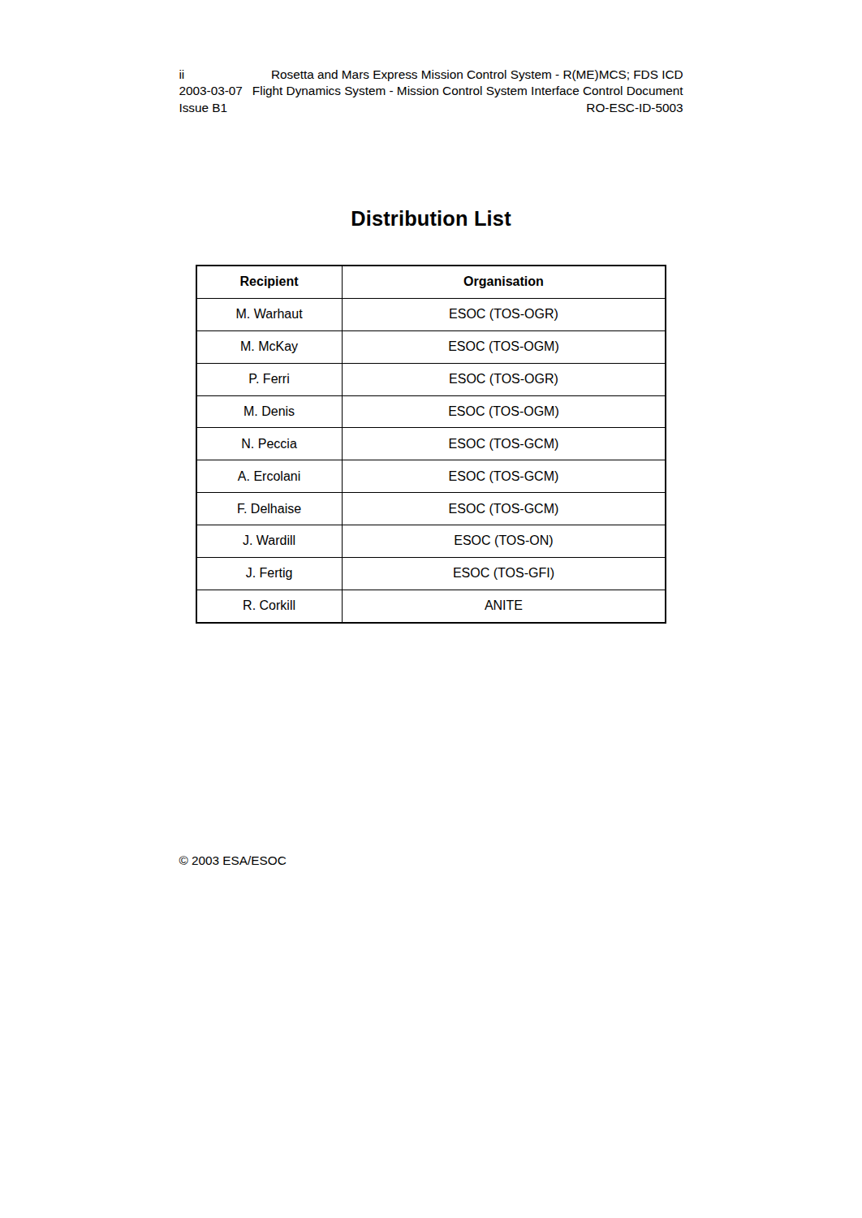ii
2003-03-07
Issue B1
Rosetta and Mars Express Mission Control System - R(ME)MCS; FDS ICD
Flight Dynamics System - Mission Control System Interface Control Document
RO-ESC-ID-5003
Distribution List
| Recipient | Organisation |
| --- | --- |
| M. Warhaut | ESOC (TOS-OGR) |
| M. McKay | ESOC (TOS-OGM) |
| P. Ferri | ESOC (TOS-OGR) |
| M. Denis | ESOC (TOS-OGM) |
| N. Peccia | ESOC (TOS-GCM) |
| A. Ercolani | ESOC (TOS-GCM) |
| F. Delhaise | ESOC (TOS-GCM) |
| J. Wardill | ESOC (TOS-ON) |
| J. Fertig | ESOC (TOS-GFI) |
| R. Corkill | ANITE |
© 2003 ESA/ESOC